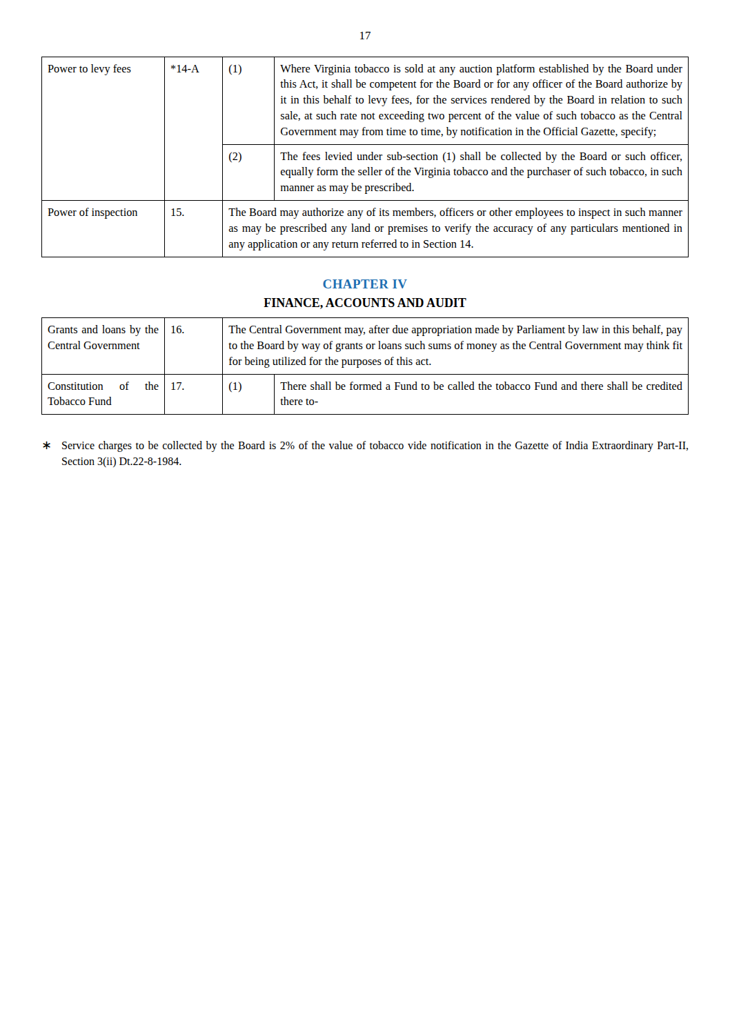17
| Power to levy fees | *14-A | (1) | Where Virginia tobacco is sold at any auction platform established by the Board under this Act, it shall be competent for the Board or for any officer of the Board authorize by it in this behalf to levy fees, for the services rendered by the Board in relation to such sale, at such rate not exceeding two percent of the value of such tobacco as the Central Government may from time to time, by notification in the Official Gazette, specify; |
| (2) | The fees levied under sub-section (1) shall be collected by the Board or such officer, equally form the seller of the Virginia tobacco and the purchaser of such tobacco, in such manner as may be prescribed. |
| Power of inspection | 15. | The Board may authorize any of its members, officers or other employees to inspect in such manner as may be prescribed any land or premises to verify the accuracy of any particulars mentioned in any application or any return referred to in Section 14. |
CHAPTER IV
FINANCE, ACCOUNTS AND AUDIT
| Grants and loans by the Central Government | 16. | The Central Government may, after due appropriation made by Parliament by law in this behalf, pay to the Board by way of grants or loans such sums of money as the Central Government may think fit for being utilized for the purposes of this act. |
| Constitution of the Tobacco Fund | 17. | (1) | There shall be formed a Fund to be called the tobacco Fund and there shall be credited there to- |
∗ Service charges to be collected by the Board is 2% of the value of tobacco vide notification in the Gazette of India Extraordinary Part-II, Section 3(ii) Dt.22-8-1984.